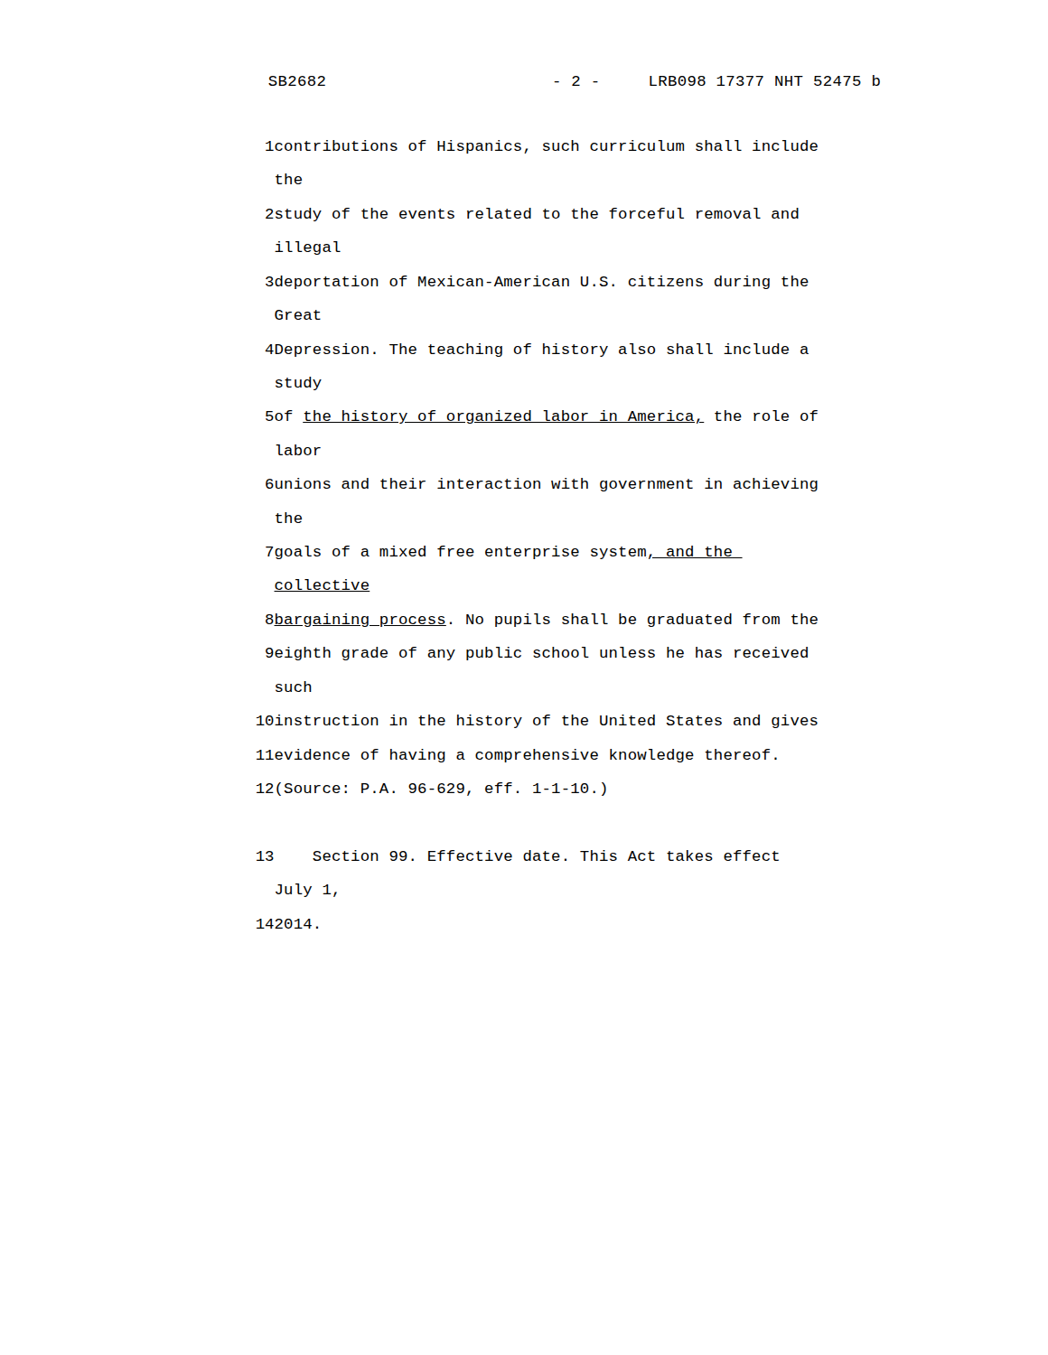SB2682- 2 -LRB098 17377 NHT 52475 b
| 1 | contributions of Hispanics, such curriculum shall include the |
| 2 | study of the events related to the forceful removal and illegal |
| 3 | deportation of Mexican-American U.S. citizens during the Great |
| 4 | Depression. The teaching of history also shall include a study |
| 5 | of the history of organized labor in America, the role of labor |
| 6 | unions and their interaction with government in achieving the |
| 7 | goals of a mixed free enterprise system , and the collective |
| 8 | bargaining process . No pupils shall be graduated from the |
| 9 | eighth grade of any public school unless he has received such |
| 10 | instruction in the history of the United States and gives |
| 11 | evidence of having a comprehensive knowledge thereof. |
| 12 | (Source: P.A. 96-629, eff. 1-1-10.) |
| 13 | Section 99. Effective date. This Act takes effect July 1, |
| 14 | 2014. |